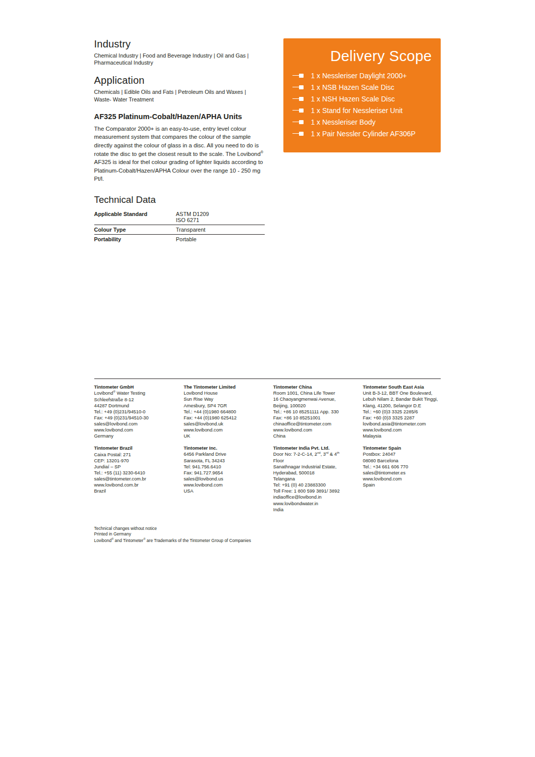Industry
Chemical Industry | Food and Beverage Industry | Oil and Gas | Pharmaceutical Industry
Application
Chemicals | Edible Oils and Fats | Petroleum Oils and Waxes | Waste- Water Treatment
AF325 Platinum-Cobalt/Hazen/APHA Units
The Comparator 2000+ is an easy-to-use, entry level colour measurement system that compares the colour of the sample directly against the colour of glass in a disc. All you need to do is rotate the disc to get the closest result to the scale. The Lovibond® AF325 is ideal for thel colour grading of lighter liquids according to Platinum-Cobalt/Hazen/APHA Colour over the range 10 - 250 mg Pt/l.
Technical Data
| Applicable Standard | ASTM D1209 ISO 6271 |
| Colour Type | Transparent |
| Portability | Portable |
Delivery Scope
1 x Nessleriser Daylight 2000+
1 x NSB Hazen Scale Disc
1 x NSH Hazen Scale Disc
1 x Stand for Nessleriser Unit
1 x Nessleriser Body
1 x Pair Nessler Cylinder AF306P
Tintometer GmbH
Lovibond® Water Testing
Schleefstraße 8-12
44287 Dortmund
Tel.: +49 (0)231/94510-0
Fax: +49 (0)231/94510-30
sales@lovibond.com
www.lovibond.com
Germany
Tintometer Brazil
Caixa Postal: 271
CEP: 13201-970
Jundiaí – SP
Tel.: +55 (11) 3230-6410
sales@tintometer.com.br
www.lovibond.com.br
Brazil
The Tintometer Limited
Lovibond House
Sun Rise Way
Amesbury, SP4 7GR
Tel.: +44 (0)1980 664800
Fax: +44 (0)1980 625412
sales@lovibond.uk
www.lovibond.com
UK
Tintometer Inc.
6456 Parkland Drive
Sarasota, FL 34243
Tel: 941.756.6410
Fax: 941.727.9654
sales@lovibond.us
www.lovibond.com
USA
Tintometer China
Room 1001, China Life Tower
16 Chaoyangmenwai Avenue,
Beijing, 100020
Tel.: +86 10 85251111 App. 330
Fax: +86 10 85251001
chinaoffice@tintometer.com
www.lovibond.com
China
Tintometer India Pvt. Ltd.
Door No: 7-2-C-14, 2nd, 3rd & 4th Floor
Sanathnagar Industrial Estate,
Hyderabad, 500018
Telangana
Tel: +91 (0) 40 23883300
Toll Free: 1 800 599 3891/ 3892
indiaoffice@lovibond.in
www.lovibondwater.in
India
Tintometer South East Asia
Unit B-3-12, BBT One Boulevard,
Lebuh Nilam 2, Bandar Bukit Tinggi,
Klang, 41200, Selangor D.E
Tel.: +60 (0)3 3325 2285/6
Fax: +60 (0)3 3325 2287
lovibond.asia@tintometer.com
www.lovibond.com
Malaysia
Tintometer Spain
Postbox: 24047
08080 Barcelona
Tel.: +34 661 606 770
sales@tintometer.es
www.lovibond.com
Spain
Technical changes without notice
Printed in Germany
Lovibond® and Tintometer® are Trademarks of the Tintometer Group of Companies